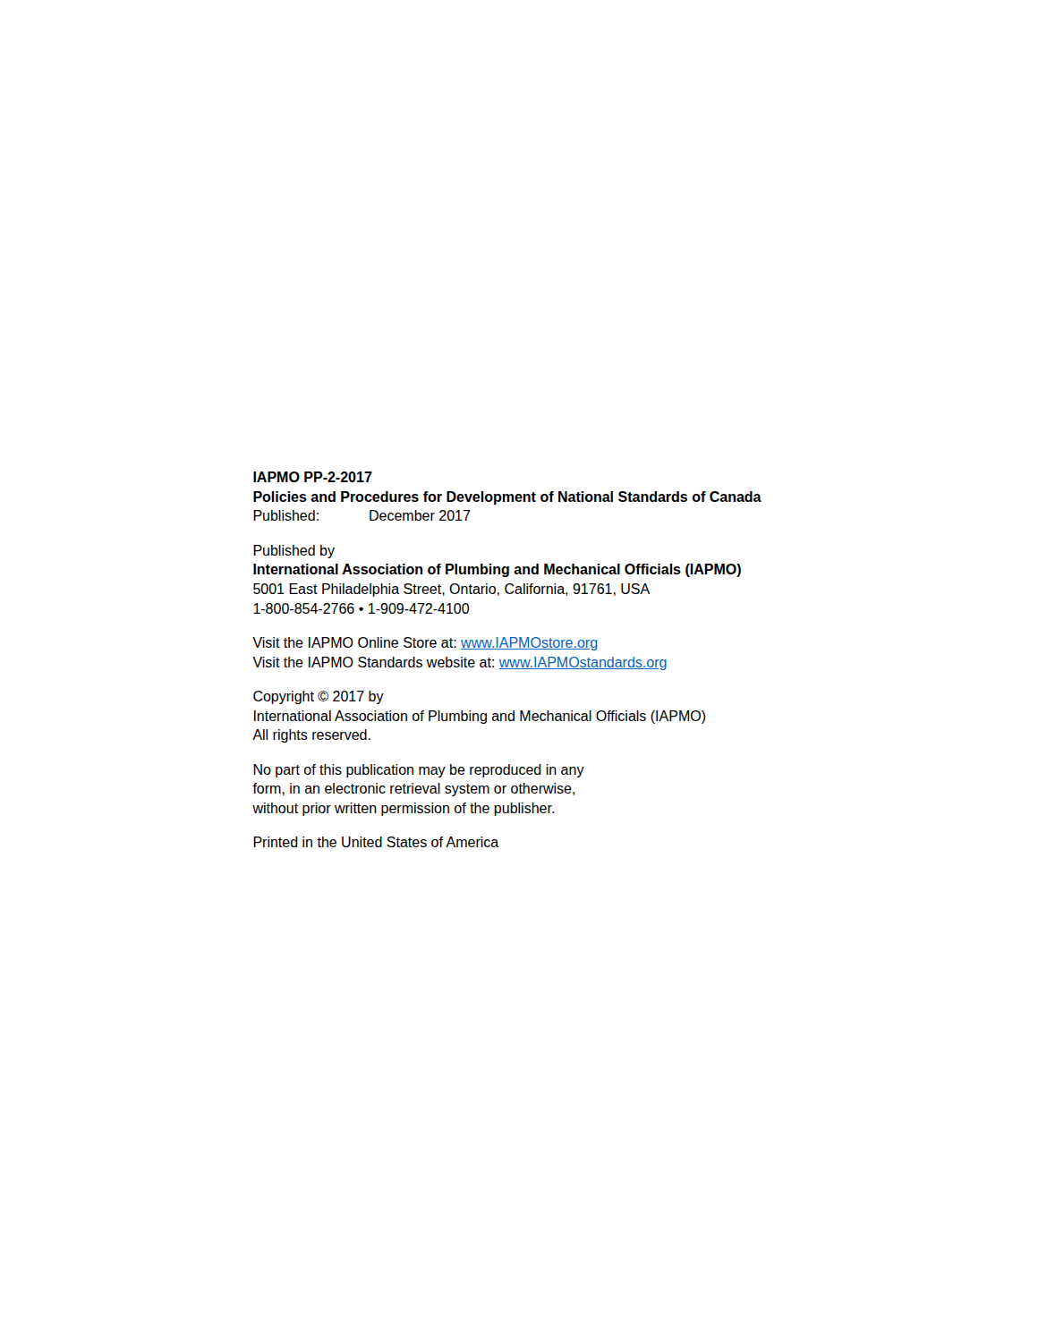IAPMO PP-2-2017
Policies and Procedures for Development of National Standards of Canada
Published: December 2017
Published by
International Association of Plumbing and Mechanical Officials (IAPMO)
5001 East Philadelphia Street, Ontario, California, 91761, USA
1-800-854-2766 • 1-909-472-4100
Visit the IAPMO Online Store at: www.IAPMOstore.org
Visit the IAPMO Standards website at: www.IAPMOstandards.org
Copyright © 2017 by
International Association of Plumbing and Mechanical Officials (IAPMO)
All rights reserved.
No part of this publication may be reproduced in any
form, in an electronic retrieval system or otherwise,
without prior written permission of the publisher.
Printed in the United States of America